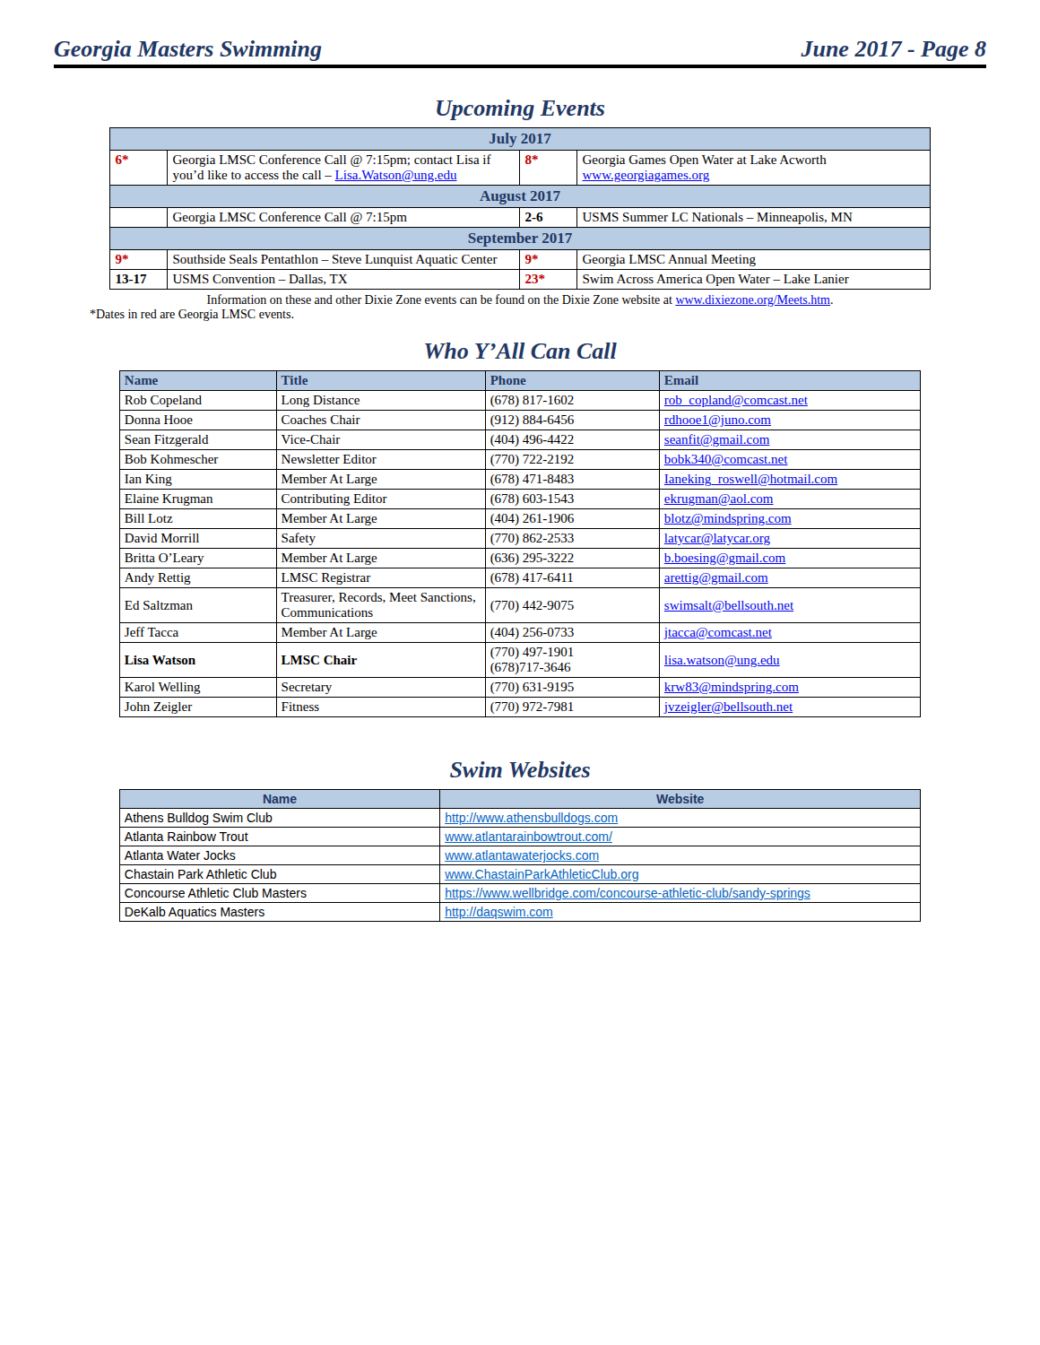Georgia Masters Swimming
June 2017 - Page 8
Upcoming Events
| July 2017 |
| 6* | Georgia LMSC Conference Call @ 7:15pm; contact Lisa if you’d like to access the call – Lisa.Watson@ung.edu | 8* | Georgia Games Open Water at Lake Acworth www.georgiagames.org |
| August 2017 |
| | Georgia LMSC Conference Call @ 7:15pm | 2-6 | USMS Summer LC Nationals – Minneapolis, MN |
| September 2017 |
| 9* | Southside Seals Pentathlon – Steve Lunquist Aquatic Center | 9* | Georgia LMSC Annual Meeting |
| 13-17 | USMS Convention – Dallas, TX | 23* | Swim Across America Open Water – Lake Lanier |
Information on these and other Dixie Zone events can be found on the Dixie Zone website at www.dixiezone.org/Meets.htm.
*Dates in red are Georgia LMSC events.
Who Y’All Can Call
| Name | Title | Phone | Email |
| --- | --- | --- | --- |
| Rob Copeland | Long Distance | (678) 817-1602 | rob_copland@comcast.net |
| Donna Hooe | Coaches Chair | (912) 884-6456 | rdhooe1@juno.com |
| Sean Fitzgerald | Vice-Chair | (404) 496-4422 | seanfit@gmail.com |
| Bob Kohmescher | Newsletter Editor | (770) 722-2192 | bobk340@comcast.net |
| Ian King | Member At Large | (678) 471-8483 | Ianeking_roswell@hotmail.com |
| Elaine Krugman | Contributing Editor | (678) 603-1543 | ekrugman@aol.com |
| Bill Lotz | Member At Large | (404) 261-1906 | blotz@mindspring.com |
| David Morrill | Safety | (770) 862-2533 | latycar@latycar.org |
| Britta O’Leary | Member At Large | (636) 295-3222 | b.boesing@gmail.com |
| Andy Rettig | LMSC Registrar | (678) 417-6411 | arettig@gmail.com |
| Ed Saltzman | Treasurer, Records, Meet Sanctions, Communications | (770) 442-9075 | swimsalt@bellsouth.net |
| Jeff Tacca | Member At Large | (404) 256-0733 | jtacca@comcast.net |
| Lisa Watson | LMSC Chair | (770) 497-1901 (678)717-3646 | lisa.watson@ung.edu |
| Karol Welling | Secretary | (770) 631-9195 | krw83@mindspring.com |
| John Zeigler | Fitness | (770) 972-7981 | jvzeigler@bellsouth.net |
Swim Websites
| Name | Website |
| --- | --- |
| Athens Bulldog Swim Club | http://www.athensbulldogs.com |
| Atlanta Rainbow Trout | www.atlantarainbowtrout.com/ |
| Atlanta Water Jocks | www.atlantawaterjocks.com |
| Chastain Park Athletic Club | www.ChastainParkAthleticClub.org |
| Concourse Athletic Club Masters | https://www.wellbridge.com/concourse-athletic-club/sandy-springs |
| DeKalb Aquatics Masters | http://daqswim.com |